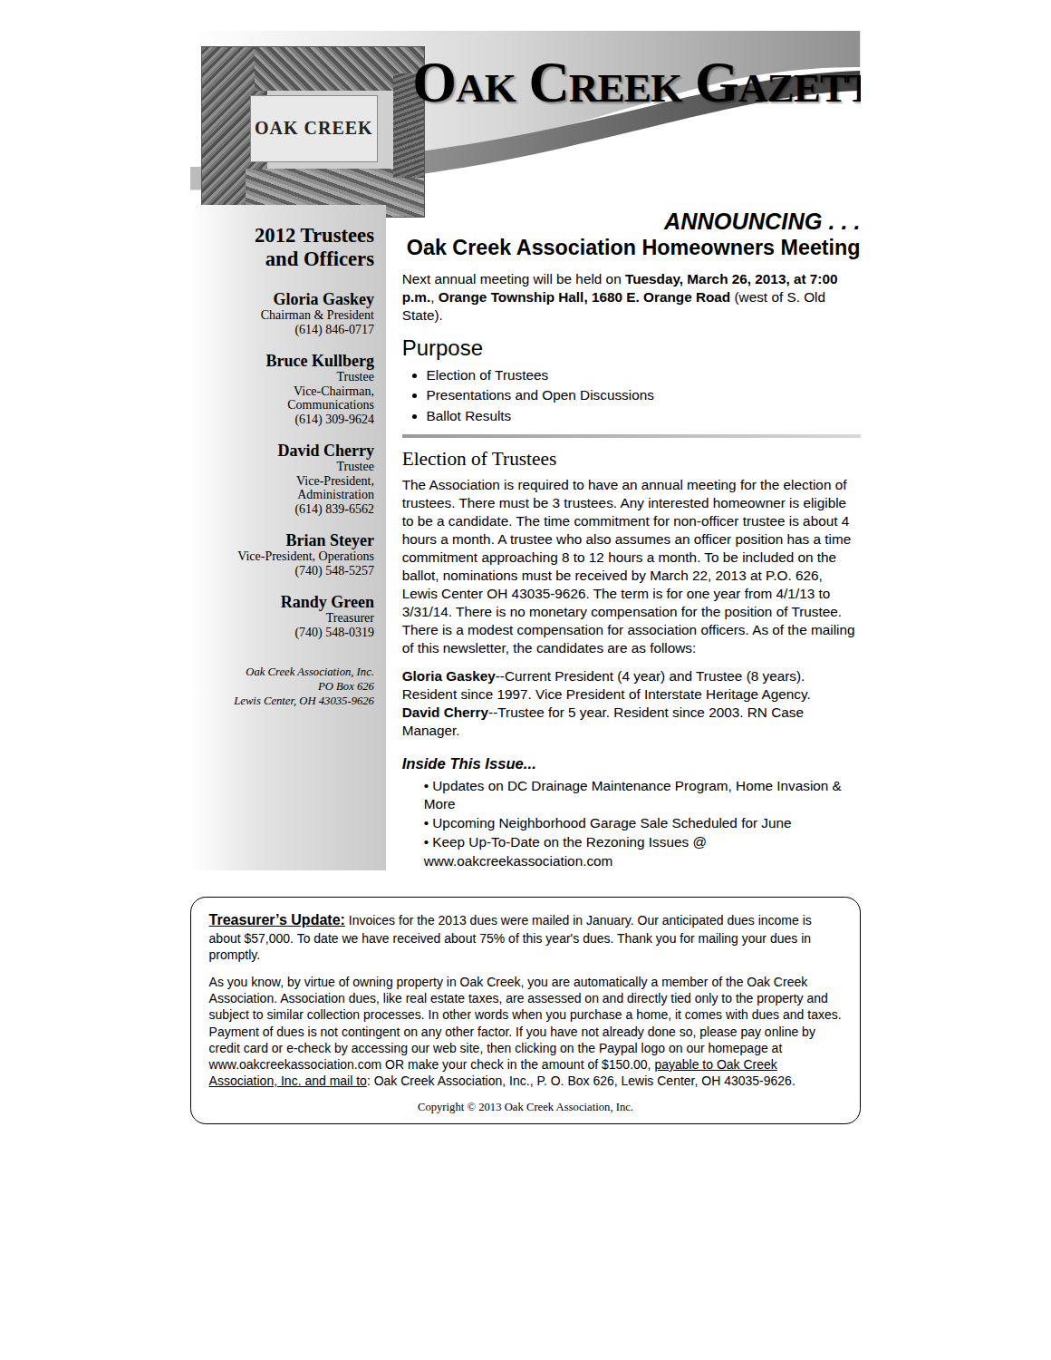OAK CREEK
OAK CREEK GAZETTE
2012 Trustees
and Officers
Gloria Gaskey
Chairman & President
(614) 846-0717
Bruce Kullberg
Trustee
Vice-Chairman,
Communications
(614) 309-9624
David Cherry
Trustee
Vice-President,
Administration
(614) 839-6562
Brian Steyer
Vice-President, Operations
(740) 548-5257
Randy Green
Treasurer
(740) 548-0319
Oak Creek Association, Inc.
PO Box 626
Lewis Center, OH 43035-9626
ANNOUNCING . . .
Oak Creek Association Homeowners Meeting
Next annual meeting will be held on Tuesday, March 26, 2013, at 7:00 p.m., Orange Township Hall, 1680 E. Orange Road (west of S. Old State).
Purpose
Election of Trustees
Presentations and Open Discussions
Ballot Results
Election of Trustees
The Association is required to have an annual meeting for the election of trustees. There must be 3 trustees. Any interested homeowner is eligible to be a candidate. The time commitment for non-officer trustee is about 4 hours a month. A trustee who also assumes an officer position has a time commitment approaching 8 to 12 hours a month. To be included on the ballot, nominations must be received by March 22, 2013 at P.O. 626, Lewis Center OH 43035-9626. The term is for one year from 4/1/13 to 3/31/14. There is no monetary compensation for the position of Trustee. There is a modest compensation for association officers. As of the mailing of this newsletter, the candidates are as follows:
Gloria Gaskey--Current President (4 year) and Trustee (8 years). Resident since 1997. Vice President of Interstate Heritage Agency.
David Cherry--Trustee for 5 year. Resident since 2003. RN Case Manager.
Inside This Issue...
Updates on DC Drainage Maintenance Program, Home Invasion & More
Upcoming Neighborhood Garage Sale Scheduled for June
Keep Up-To-Date on the Rezoning Issues @ www.oakcreekassociation.com
Treasurer’s Update: Invoices for the 2013 dues were mailed in January. Our anticipated dues income is about $57,000. To date we have received about 75% of this year's dues. Thank you for mailing your dues in promptly.
As you know, by virtue of owning property in Oak Creek, you are automatically a member of the Oak Creek Association. Association dues, like real estate taxes, are assessed on and directly tied only to the property and subject to similar collection processes. In other words when you purchase a home, it comes with dues and taxes. Payment of dues is not contingent on any other factor. If you have not already done so, please pay online by credit card or e-check by accessing our web site, then clicking on the Paypal logo on our homepage at www.oakcreekassociation.com OR make your check in the amount of $150.00, payable to Oak Creek Association, Inc. and mail to: Oak Creek Association, Inc., P. O. Box 626, Lewis Center, OH 43035-9626.
Copyright © 2013 Oak Creek Association, Inc.